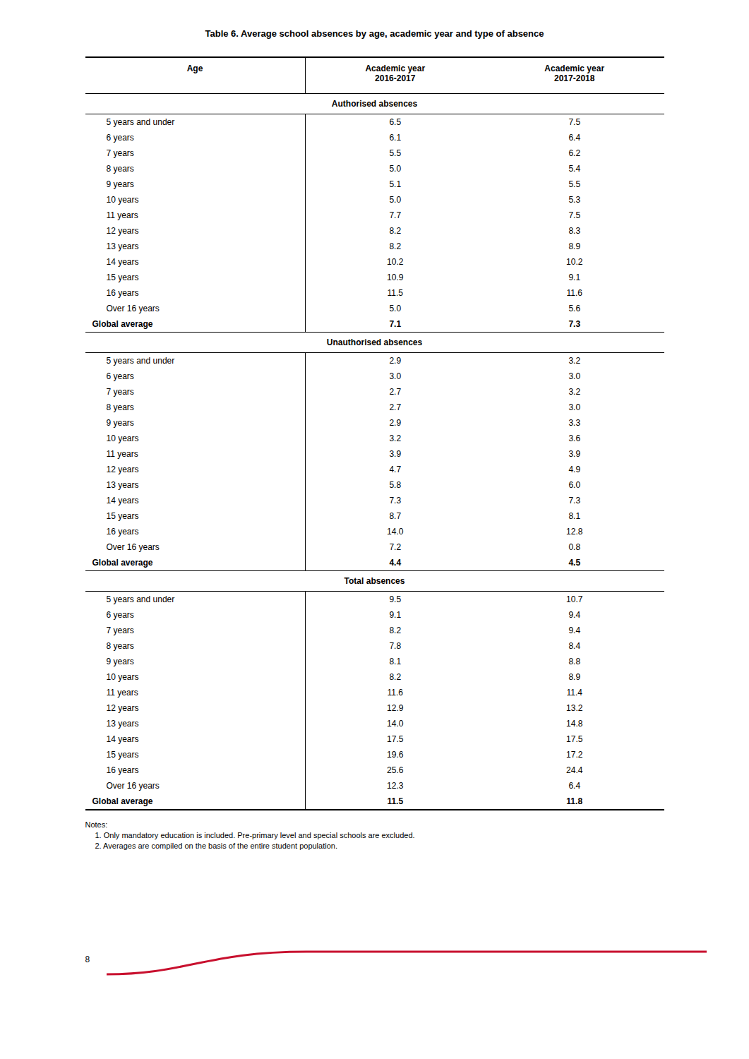Table 6. Average school absences by age, academic year and type of absence
| Age | Academic year 2016-2017 | Academic year 2017-2018 |
| --- | --- | --- |
| Authorised absences |
| 5 years and under | 6.5 | 7.5 |
| 6 years | 6.1 | 6.4 |
| 7 years | 5.5 | 6.2 |
| 8 years | 5.0 | 5.4 |
| 9 years | 5.1 | 5.5 |
| 10 years | 5.0 | 5.3 |
| 11 years | 7.7 | 7.5 |
| 12 years | 8.2 | 8.3 |
| 13 years | 8.2 | 8.9 |
| 14 years | 10.2 | 10.2 |
| 15 years | 10.9 | 9.1 |
| 16 years | 11.5 | 11.6 |
| Over 16 years | 5.0 | 5.6 |
| Global average | 7.1 | 7.3 |
| Unauthorised absences |
| 5 years and under | 2.9 | 3.2 |
| 6 years | 3.0 | 3.0 |
| 7 years | 2.7 | 3.2 |
| 8 years | 2.7 | 3.0 |
| 9 years | 2.9 | 3.3 |
| 10 years | 3.2 | 3.6 |
| 11 years | 3.9 | 3.9 |
| 12 years | 4.7 | 4.9 |
| 13 years | 5.8 | 6.0 |
| 14 years | 7.3 | 7.3 |
| 15 years | 8.7 | 8.1 |
| 16 years | 14.0 | 12.8 |
| Over 16 years | 7.2 | 0.8 |
| Global average | 4.4 | 4.5 |
| Total absences |
| 5 years and under | 9.5 | 10.7 |
| 6 years | 9.1 | 9.4 |
| 7 years | 8.2 | 9.4 |
| 8 years | 7.8 | 8.4 |
| 9 years | 8.1 | 8.8 |
| 10 years | 8.2 | 8.9 |
| 11 years | 11.6 | 11.4 |
| 12 years | 12.9 | 13.2 |
| 13 years | 14.0 | 14.8 |
| 14 years | 17.5 | 17.5 |
| 15 years | 19.6 | 17.2 |
| 16 years | 25.6 | 24.4 |
| Over 16 years | 12.3 | 6.4 |
| Global average | 11.5 | 11.8 |
Notes:
1. Only mandatory education is included. Pre-primary level and special schools are excluded.
2. Averages are compiled on the basis of the entire student population.
8